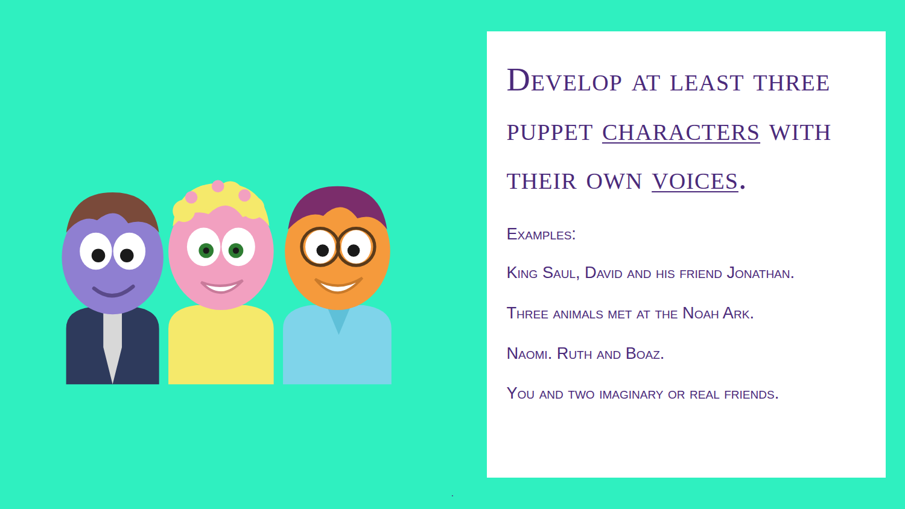Three colorful hand puppets A purple puppet in a dark jacket, a pink puppet with blonde curly hair and a yellow shirt, and an orange puppet with purple hair, glasses and a light blue polo shirt.
Develop at least three puppet characters with their own voices.
Examples:
King Saul, David and his friend Jonathan.
Three animals met at the Noah Ark.
Naomi. Ruth and Boaz.
You and two imaginary or real friends.
.